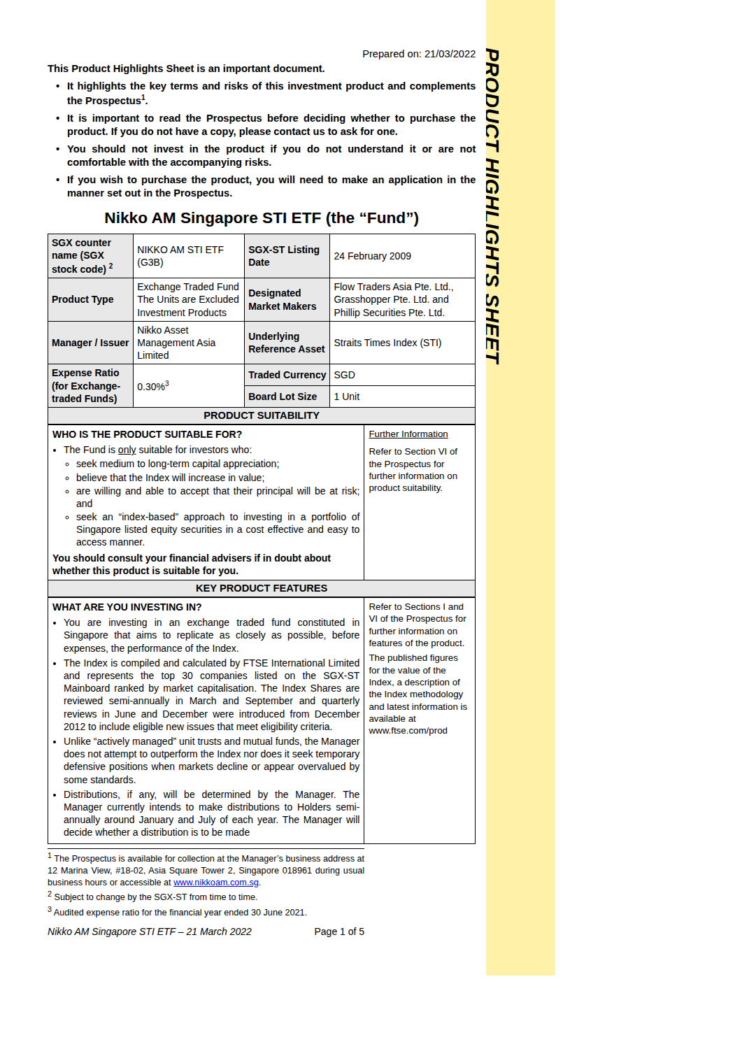PRODUCT HIGHLIGHTS SHEET
Prepared on: 21/03/2022
This Product Highlights Sheet is an important document.
It highlights the key terms and risks of this investment product and complements the Prospectus1.
It is important to read the Prospectus before deciding whether to purchase the product. If you do not have a copy, please contact us to ask for one.
You should not invest in the product if you do not understand it or are not comfortable with the accompanying risks.
If you wish to purchase the product, you will need to make an application in the manner set out in the Prospectus.
Nikko AM Singapore STI ETF (the “Fund”)
| SGX counter name (SGX stock code) 2 | NIKKO AM STI ETF (G3B) | SGX-ST Listing Date | 24 February 2009 |
| Product Type | Exchange Traded Fund The Units are Excluded Investment Products | Designated Market Makers | Flow Traders Asia Pte. Ltd., Grasshopper Pte. Ltd. and Phillip Securities Pte. Ltd. |
| Manager / Issuer | Nikko Asset Management Asia Limited | Underlying Reference Asset | Straits Times Index (STI) |
| Expense Ratio (for Exchange-traded Funds) | 0.30% 3 | Traded Currency | SGD |
| Board Lot Size | 1 Unit |
PRODUCT SUITABILITY
| WHO IS THE PRODUCT SUITABLE FOR? The Fund is only suitable for investors who: seek medium to long-term capital appreciation; believe that the Index will increase in value; are willing and able to accept that their principal will be at risk; and seek an “index-based” approach to investing in a portfolio of Singapore listed equity securities in a cost effective and easy to access manner. You should consult your financial advisers if in doubt about whether this product is suitable for you. | Further Information Refer to Section VI of the Prospectus for further information on product suitability. |
KEY PRODUCT FEATURES
| WHAT ARE YOU INVESTING IN? You are investing in an exchange traded fund constituted in Singapore that aims to replicate as closely as possible, before expenses, the performance of the Index. The Index is compiled and calculated by FTSE International Limited and represents the top 30 companies listed on the SGX-ST Mainboard ranked by market capitalisation. The Index Shares are reviewed semi-annually in March and September and quarterly reviews in June and December were introduced from December 2012 to include eligible new issues that meet eligibility criteria. Unlike “actively managed” unit trusts and mutual funds, the Manager does not attempt to outperform the Index nor does it seek temporary defensive positions when markets decline or appear overvalued by some standards. Distributions, if any, will be determined by the Manager. The Manager currently intends to make distributions to Holders semi-annually around January and July of each year. The Manager will decide whether a distribution is to be made | Refer to Sections I and VI of the Prospectus for further information on features of the product. The published figures for the value of the Index, a description of the Index methodology and latest information is available at www.ftse.com/prod |
1 The Prospectus is available for collection at the Manager’s business address at 12 Marina View, #18-02, Asia Square Tower 2, Singapore 018961 during usual business hours or accessible at www.nikkoam.com.sg.
2 Subject to change by the SGX-ST from time to time.
3 Audited expense ratio for the financial year ended 30 June 2021.
Nikko AM Singapore STI ETF – 21 March 2022
Page 1 of 5